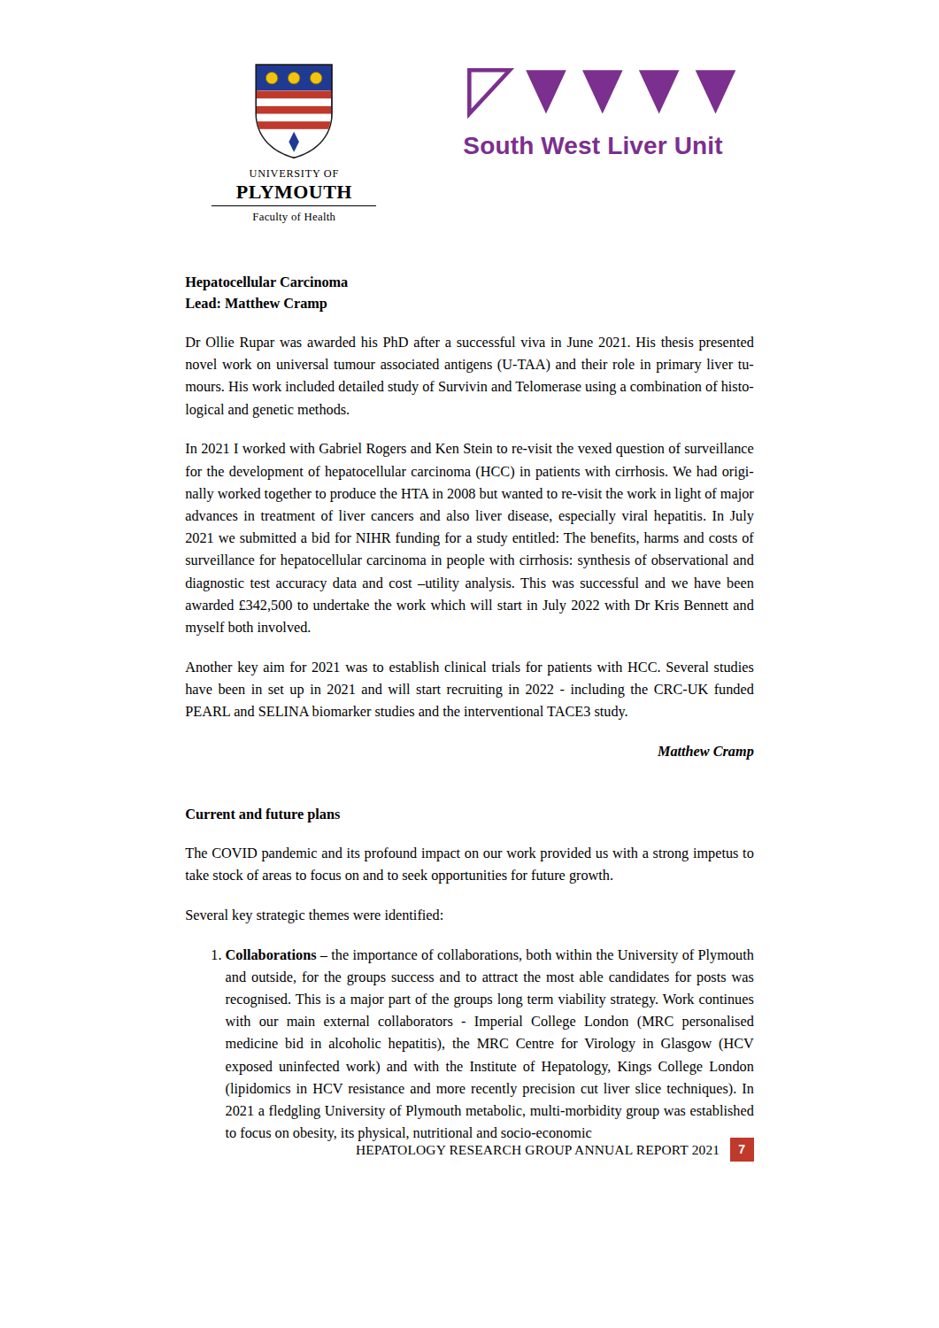UNIVERSITY OF
PLYMOUTH
Faculty of Health
South West Liver Unit
Hepatocellular Carcinoma
Lead: Matthew Cramp
Dr Ollie Rupar was awarded his PhD after a successful viva in June 2021. His thesis presented novel work on universal tumour associated antigens (U-TAA) and their role in primary liver tumours. His work included detailed study of Survivin and Telomerase using a combination of histological and genetic methods.
In 2021 I worked with Gabriel Rogers and Ken Stein to re-visit the vexed question of surveillance for the development of hepatocellular carcinoma (HCC) in patients with cirrhosis. We had originally worked together to produce the HTA in 2008 but wanted to re-visit the work in light of major advances in treatment of liver cancers and also liver disease, especially viral hepatitis. In July 2021 we submitted a bid for NIHR funding for a study entitled: The benefits, harms and costs of surveillance for hepatocellular carcinoma in people with cirrhosis: synthesis of observational and diagnostic test accuracy data and cost –utility analysis. This was successful and we have been awarded £342,500 to undertake the work which will start in July 2022 with Dr Kris Bennett and myself both involved.
Another key aim for 2021 was to establish clinical trials for patients with HCC. Several studies have been in set up in 2021 and will start recruiting in 2022 - including the CRC-UK funded PEARL and SELINA biomarker studies and the interventional TACE3 study.
Matthew Cramp
Current and future plans
The COVID pandemic and its profound impact on our work provided us with a strong impetus to take stock of areas to focus on and to seek opportunities for future growth.
Several key strategic themes were identified:
Collaborations – the importance of collaborations, both within the University of Plymouth and outside, for the groups success and to attract the most able candidates for posts was recognised. This is a major part of the groups long term viability strategy. Work continues with our main external collaborators - Imperial College London (MRC personalised medicine bid in alcoholic hepatitis), the MRC Centre for Virology in Glasgow (HCV exposed uninfected work) and with the Institute of Hepatology, Kings College London (lipidomics in HCV resistance and more recently precision cut liver slice techniques). In 2021 a fledgling University of Plymouth metabolic, multi-morbidity group was established to focus on obesity, its physical, nutritional and socio-economic
HEPATOLOGY RESEARCH GROUP ANNUAL REPORT 2021 7